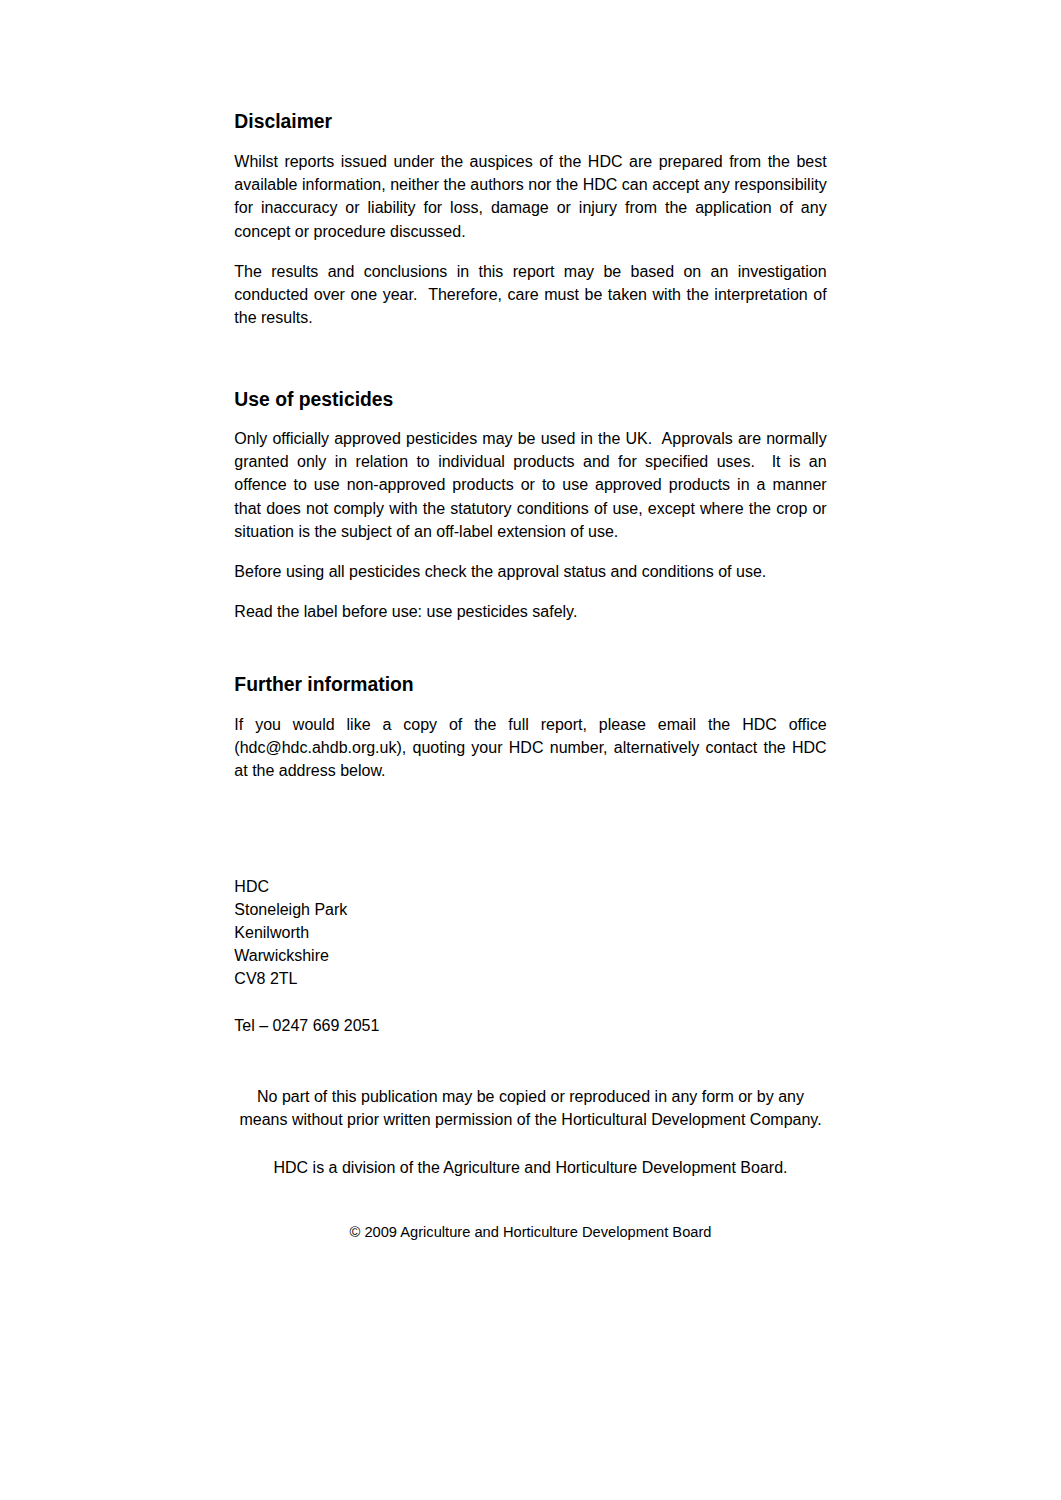Disclaimer
Whilst reports issued under the auspices of the HDC are prepared from the best available information, neither the authors nor the HDC can accept any responsibility for inaccuracy or liability for loss, damage or injury from the application of any concept or procedure discussed.
The results and conclusions in this report may be based on an investigation conducted over one year. Therefore, care must be taken with the interpretation of the results.
Use of pesticides
Only officially approved pesticides may be used in the UK. Approvals are normally granted only in relation to individual products and for specified uses. It is an offence to use non-approved products or to use approved products in a manner that does not comply with the statutory conditions of use, except where the crop or situation is the subject of an off-label extension of use.
Before using all pesticides check the approval status and conditions of use.
Read the label before use: use pesticides safely.
Further information
If you would like a copy of the full report, please email the HDC office (hdc@hdc.ahdb.org.uk), quoting your HDC number, alternatively contact the HDC at the address below.
HDC
Stoneleigh Park
Kenilworth
Warwickshire
CV8 2TL
Tel – 0247 669 2051
No part of this publication may be copied or reproduced in any form or by any means without prior written permission of the Horticultural Development Company.
HDC is a division of the Agriculture and Horticulture Development Board.
© 2009 Agriculture and Horticulture Development Board